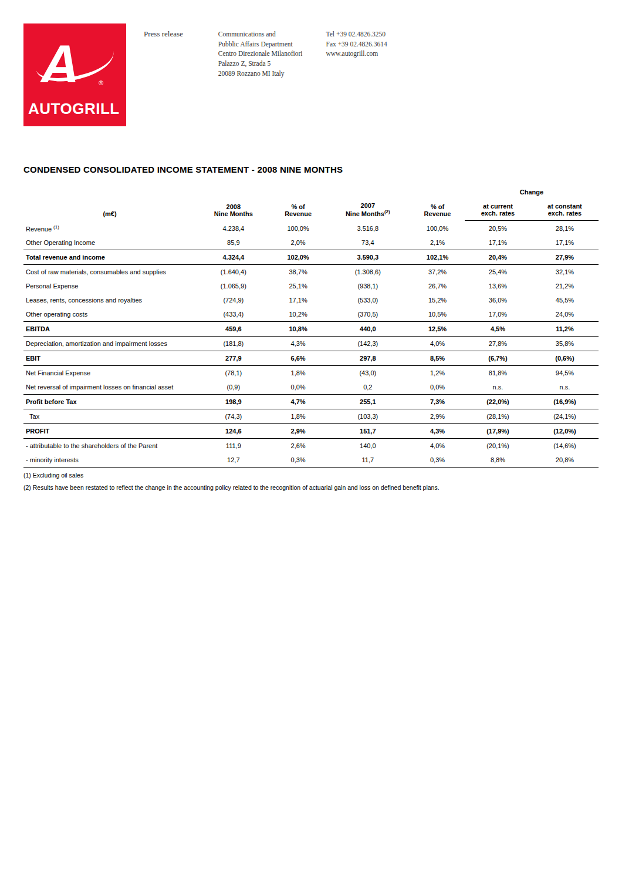A
®
AUTOGRILL
Press release
Communications and
Pubblic Affairs Department
Centro Direzionale Milanofiori
Palazzo Z, Strada 5
20089 Rozzano MI Italy
Tel +39 02.4826.3250
Fax +39 02.4826.3614
www.autogrill.com
CONDENSED CONSOLIDATED INCOME STATEMENT - 2008 NINE MONTHS
| (m€) | 2008 Nine Months | % of Revenue | 2007 Nine Months (2) | % of Revenue | Change |
| --- | --- | --- | --- | --- | --- |
| at current exch. rates | at constant exch. rates |
| Revenue (1) | 4.238,4 | 100,0% | 3.516,8 | 100,0% | 20,5% | 28,1% |
| Other Operating Income | 85,9 | 2,0% | 73,4 | 2,1% | 17,1% | 17,1% |
| Total revenue and income | 4.324,4 | 102,0% | 3.590,3 | 102,1% | 20,4% | 27,9% |
| Cost of raw materials, consumables and supplies | (1.640,4) | 38,7% | (1.308,6) | 37,2% | 25,4% | 32,1% |
| Personal Expense | (1.065,9) | 25,1% | (938,1) | 26,7% | 13,6% | 21,2% |
| Leases, rents, concessions and royalties | (724,9) | 17,1% | (533,0) | 15,2% | 36,0% | 45,5% |
| Other operating costs | (433,4) | 10,2% | (370,5) | 10,5% | 17,0% | 24,0% |
| EBITDA | 459,6 | 10,8% | 440,0 | 12,5% | 4,5% | 11,2% |
| Depreciation, amortization and impairment losses | (181,8) | 4,3% | (142,3) | 4,0% | 27,8% | 35,8% |
| EBIT | 277,9 | 6,6% | 297,8 | 8,5% | (6,7%) | (0,6%) |
| Net Financial Expense | (78,1) | 1,8% | (43,0) | 1,2% | 81,8% | 94,5% |
| Net reversal of impairment losses on financial asset | (0,9) | 0,0% | 0,2 | 0,0% | n.s. | n.s. |
| Profit before Tax | 198,9 | 4,7% | 255,1 | 7,3% | (22,0%) | (16,9%) |
| Tax | (74,3) | 1,8% | (103,3) | 2,9% | (28,1%) | (24,1%) |
| PROFIT | 124,6 | 2,9% | 151,7 | 4,3% | (17,9%) | (12,0%) |
| - attributable to the shareholders of the Parent | 111,9 | 2,6% | 140,0 | 4,0% | (20,1%) | (14,6%) |
| - minority interests | 12,7 | 0,3% | 11,7 | 0,3% | 8,8% | 20,8% |
(1) Excluding oil sales
(2) Results have been restated to reflect the change in the accounting policy related to the recognition of actuarial gain and loss on defined benefit plans.